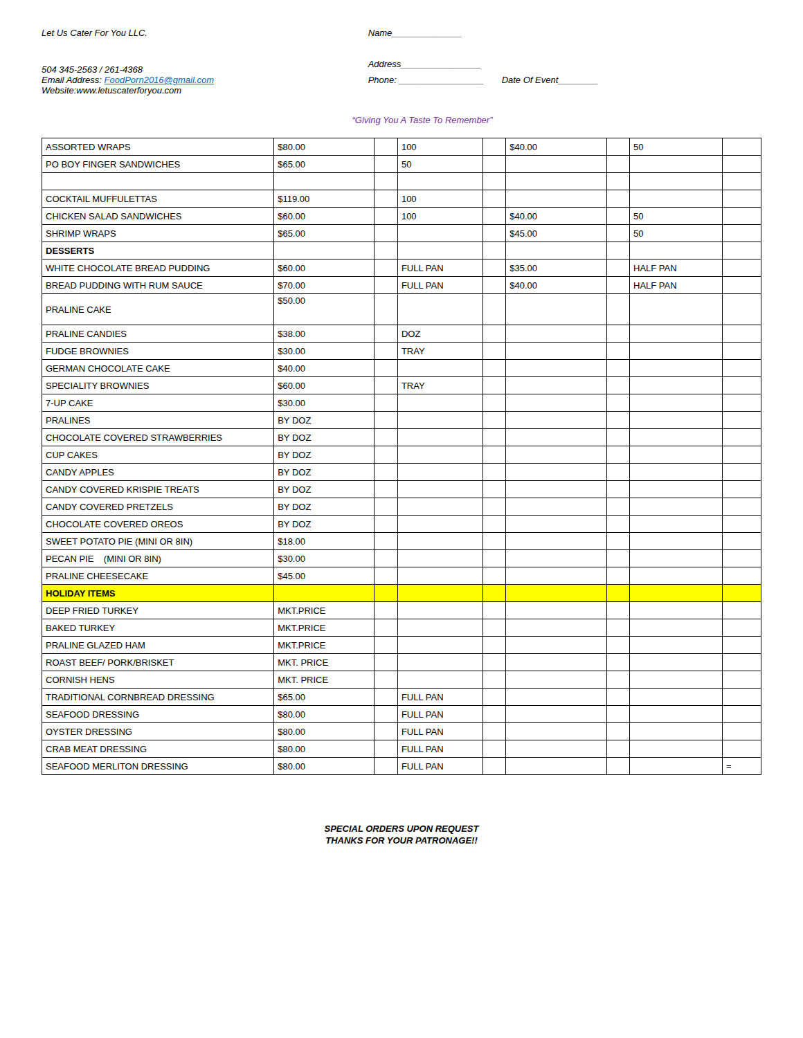Let Us Cater For You LLC.
504 345-2563 / 261-4368
Email Address: FoodPorn2016@gmail.com
Website:www.letuscaterforyou.com
Name______________
Address________________
Phone: _________________ Date Of Event________
“Giving You A Taste To Remember”
| ASSORTED WRAPS | $80.00 | | 100 | | $40.00 | | 50 | |
| PO BOY FINGER SANDWICHES | $65.00 | | 50 | | | | | |
| COCKTAIL MUFFULETTAS | $119.00 | | 100 | | | | | |
| CHICKEN SALAD SANDWICHES | $60.00 | | 100 | | $40.00 | | 50 | |
| SHRIMP WRAPS | $65.00 | | | | $45.00 | | 50 | |
| DESSERTS | | | | | | | | |
| WHITE CHOCOLATE BREAD PUDDING | $60.00 | | FULL PAN | | $35.00 | | HALF PAN | |
| BREAD PUDDING WITH RUM SAUCE | $70.00 | | FULL PAN | | $40.00 | | HALF PAN | |
| PRALINE CAKE | $50.00 | | | | | | | |
| PRALINE CANDIES | $38.00 | | DOZ | | | | | |
| FUDGE BROWNIES | $30.00 | | TRAY | | | | | |
| GERMAN CHOCOLATE CAKE | $40.00 | | | | | | | |
| SPECIALITY BROWNIES | $60.00 | | TRAY | | | | | |
| 7-UP CAKE | $30.00 | | | | | | | |
| PRALINES | BY DOZ | | | | | | | |
| CHOCOLATE COVERED STRAWBERRIES | BY DOZ | | | | | | | |
| CUP CAKES | BY DOZ | | | | | | | |
| CANDY APPLES | BY DOZ | | | | | | | |
| CANDY COVERED KRISPIE TREATS | BY DOZ | | | | | | | |
| CANDY COVERED PRETZELS | BY DOZ | | | | | | | |
| CHOCOLATE COVERED OREOS | BY DOZ | | | | | | | |
| SWEET POTATO PIE (MINI OR 8IN) | $18.00 | | | | | | | |
| PECAN PIE (MINI OR 8IN) | $30.00 | | | | | | | |
| PRALINE CHEESECAKE | $45.00 | | | | | | | |
| HOLIDAY ITEMS | | | | | | | | |
| DEEP FRIED TURKEY | MKT.PRICE | | | | | | | |
| BAKED TURKEY | MKT.PRICE | | | | | | | |
| PRALINE GLAZED HAM | MKT.PRICE | | | | | | | |
| ROAST BEEF/ PORK/BRISKET | MKT. PRICE | | | | | | | |
| CORNISH HENS | MKT. PRICE | | | | | | | |
| TRADITIONAL CORNBREAD DRESSING | $65.00 | | FULL PAN | | | | | |
| SEAFOOD DRESSING | $80.00 | | FULL PAN | | | | | |
| OYSTER DRESSING | $80.00 | | FULL PAN | | | | | |
| CRAB MEAT DRESSING | $80.00 | | FULL PAN | | | | | |
| SEAFOOD MERLITON DRESSING | $80.00 | | FULL PAN | | | | | = |
SPECIAL ORDERS UPON REQUEST
THANKS FOR YOUR PATRONAGE!!